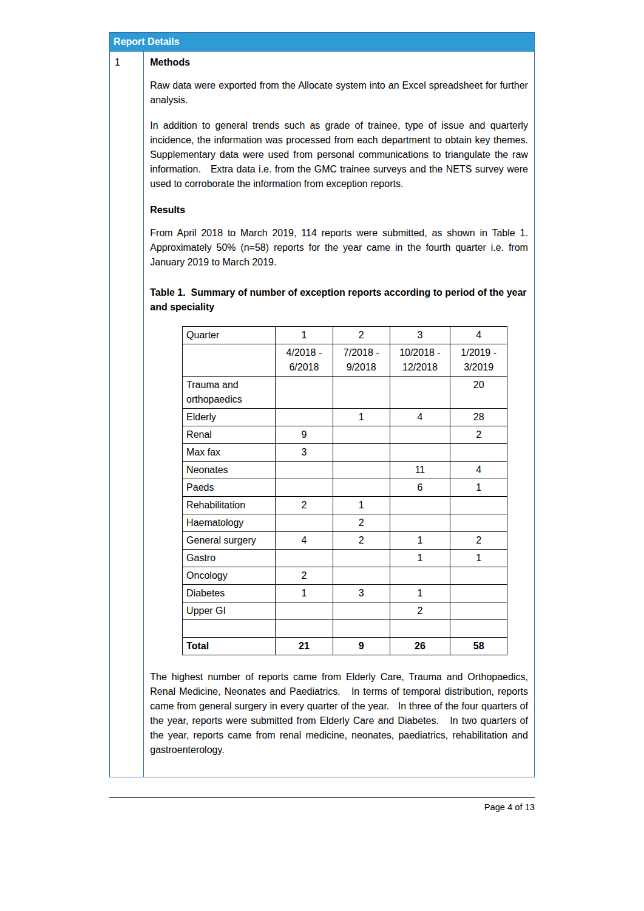| Report Details |
| --- |
| 1 | Methods Raw data were exported from the Allocate system into an Excel spreadsheet for further analysis. In addition to general trends such as grade of trainee, type of issue and quarterly incidence, the information was processed from each department to obtain key themes. Supplementary data were used from personal communications to triangulate the raw information. Extra data i.e. from the GMC trainee surveys and the NETS survey were used to corroborate the information from exception reports. Results From April 2018 to March 2019, 114 reports were submitted, as shown in Table 1. Approximately 50% (n=58) reports for the year came in the fourth quarter i.e. from January 2019 to March 2019. Table 1. Summary of number of exception reports according to period of the year and speciality / Quarter / 1 / 2 / 3 / 4 / / / 4/2018 - 6/2018 / 7/2018 - 9/2018 / 10/2018 - 12/2018 / 1/2019 - 3/2019 / / Trauma and orthopaedics / / / / 20 / / Elderly / / 1 / 4 / 28 / / Renal / 9 / / / 2 / / Max fax / 3 / / / / / Neonates / / / 11 / 4 / / Paeds / / / 6 / 1 / / Rehabilitation / 2 / 1 / / / / Haematology / / 2 / / / / General surgery / 4 / 2 / 1 / 2 / / Gastro / / / 1 / 1 / / Oncology / 2 / / / / / Diabetes / 1 / 3 / 1 / / / Upper GI / / / 2 / / / Total / 21 / 9 / 26 / 58 / The highest number of reports came from Elderly Care, Trauma and Orthopaedics, Renal Medicine, Neonates and Paediatrics. In terms of temporal distribution, reports came from general surgery in every quarter of the year. In three of the four quarters of the year, reports were submitted from Elderly Care and Diabetes. In two quarters of the year, reports came from renal medicine, neonates, paediatrics, rehabilitation and gastroenterology. |
Page 4 of 13